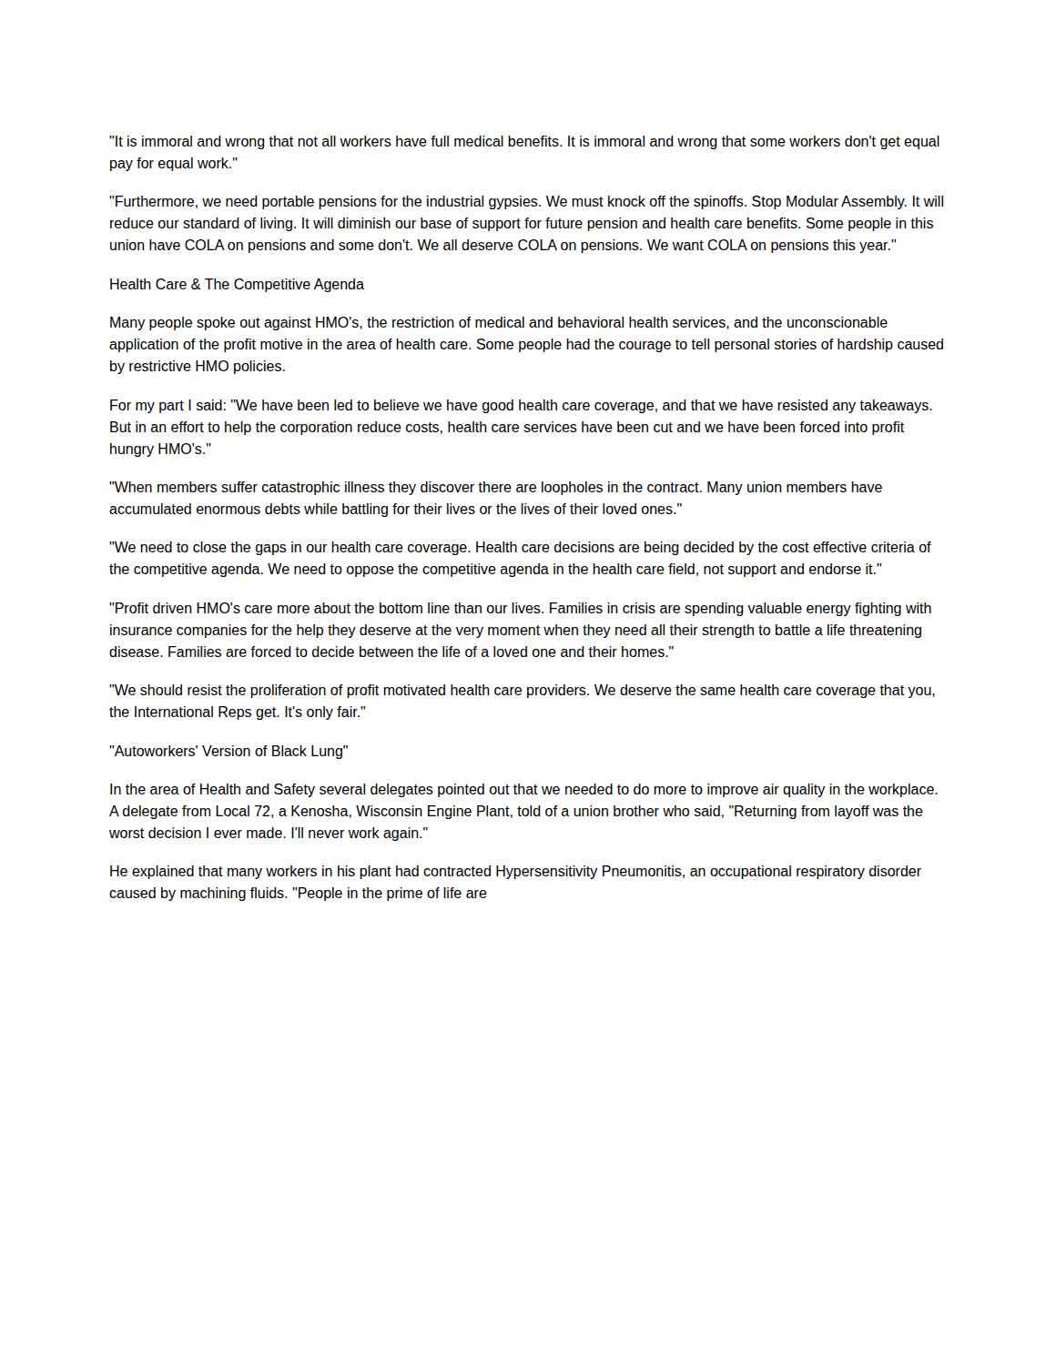"It is immoral and wrong that not all workers have full medical benefits. It is immoral and wrong that some workers don't get equal pay for equal work."
"Furthermore, we need portable pensions for the industrial gypsies. We must knock off the spinoffs. Stop Modular Assembly. It will reduce our standard of living. It will diminish our base of support for future pension and health care benefits. Some people in this union have COLA on pensions and some don't. We all deserve COLA on pensions. We want COLA on pensions this year."
Health Care & The Competitive Agenda
Many people spoke out against HMO's, the restriction of medical and behavioral health services, and the unconscionable application of the profit motive in the area of health care. Some people had the courage to tell personal stories of hardship caused by restrictive HMO policies.
For my part I said: "We have been led to believe we have good health care coverage, and that we have resisted any takeaways. But in an effort to help the corporation reduce costs, health care services have been cut and we have been forced into profit hungry HMO's."
"When members suffer catastrophic illness they discover there are loopholes in the contract. Many union members have accumulated enormous debts while battling for their lives or the lives of their loved ones."
"We need to close the gaps in our health care coverage. Health care decisions are being decided by the cost effective criteria of the competitive agenda. We need to oppose the competitive agenda in the health care field, not support and endorse it."
"Profit driven HMO's care more about the bottom line than our lives. Families in crisis are spending valuable energy fighting with insurance companies for the help they deserve at the very moment when they need all their strength to battle a life threatening disease. Families are forced to decide between the life of a loved one and their homes."
"We should resist the proliferation of profit motivated health care providers. We deserve the same health care coverage that you, the International Reps get. It's only fair."
"Autoworkers' Version of Black Lung"
In the area of Health and Safety several delegates pointed out that we needed to do more to improve air quality in the workplace. A delegate from Local 72, a Kenosha, Wisconsin Engine Plant, told of a union brother who said, "Returning from layoff was the worst decision I ever made. I'll never work again."
He explained that many workers in his plant had contracted Hypersensitivity Pneumonitis, an occupational respiratory disorder caused by machining fluids. "People in the prime of life are